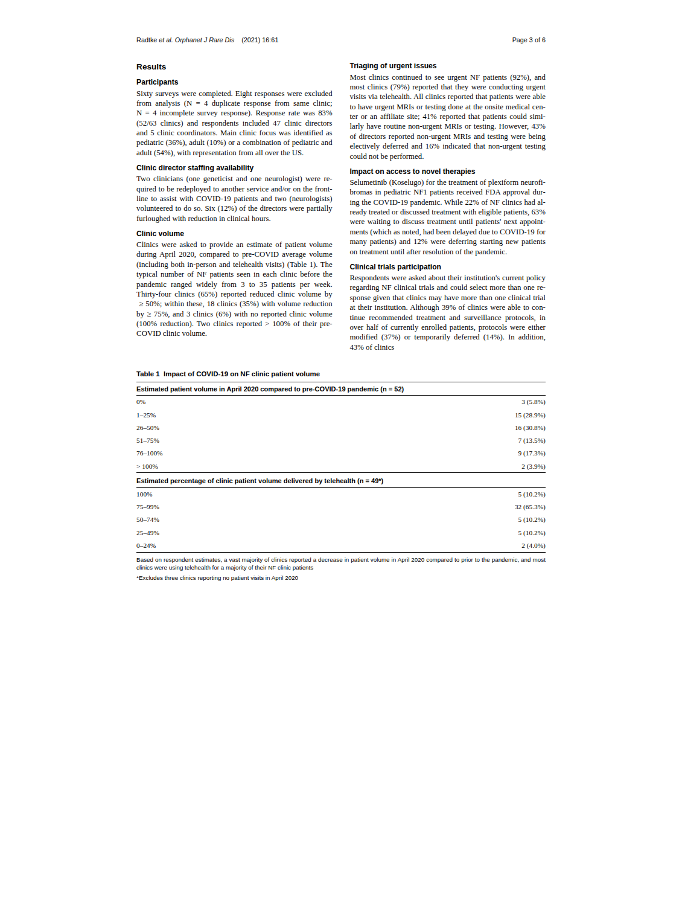Radtke et al. Orphanet J Rare Dis (2021) 16:61
Page 3 of 6
Results
Participants
Sixty surveys were completed. Eight responses were excluded from analysis (N = 4 duplicate response from same clinic; N = 4 incomplete survey response). Response rate was 83% (52/63 clinics) and respondents included 47 clinic directors and 5 clinic coordinators. Main clinic focus was identified as pediatric (36%), adult (10%) or a combination of pediatric and adult (54%), with representation from all over the US.
Clinic director staffing availability
Two clinicians (one geneticist and one neurologist) were required to be redeployed to another service and/or on the frontline to assist with COVID-19 patients and two (neurologists) volunteered to do so. Six (12%) of the directors were partially furloughed with reduction in clinical hours.
Clinic volume
Clinics were asked to provide an estimate of patient volume during April 2020, compared to pre-COVID average volume (including both in-person and telehealth visits) (Table 1). The typical number of NF patients seen in each clinic before the pandemic ranged widely from 3 to 35 patients per week. Thirty-four clinics (65%) reported reduced clinic volume by ≥ 50%; within these, 18 clinics (35%) with volume reduction by ≥ 75%, and 3 clinics (6%) with no reported clinic volume (100% reduction). Two clinics reported > 100% of their pre-COVID clinic volume.
Triaging of urgent issues
Most clinics continued to see urgent NF patients (92%), and most clinics (79%) reported that they were conducting urgent visits via telehealth. All clinics reported that patients were able to have urgent MRIs or testing done at the onsite medical center or an affiliate site; 41% reported that patients could similarly have routine non-urgent MRIs or testing. However, 43% of directors reported non-urgent MRIs and testing were being electively deferred and 16% indicated that non-urgent testing could not be performed.
Impact on access to novel therapies
Selumetinib (Koselugo) for the treatment of plexiform neurofibromas in pediatric NF1 patients received FDA approval during the COVID-19 pandemic. While 22% of NF clinics had already treated or discussed treatment with eligible patients, 63% were waiting to discuss treatment until patients' next appointments (which as noted, had been delayed due to COVID-19 for many patients) and 12% were deferring starting new patients on treatment until after resolution of the pandemic.
Clinical trials participation
Respondents were asked about their institution's current policy regarding NF clinical trials and could select more than one response given that clinics may have more than one clinical trial at their institution. Although 39% of clinics were able to continue recommended treatment and surveillance protocols, in over half of currently enrolled patients, protocols were either modified (37%) or temporarily deferred (14%). In addition, 43% of clinics
Table 1 Impact of COVID-19 on NF clinic patient volume
| Estimated patient volume in April 2020 compared to pre-COVID-19 pandemic (n = 52) | |
| --- | --- |
| 0% | 3 (5.8%) |
| 1–25% | 15 (28.9%) |
| 26–50% | 16 (30.8%) |
| 51–75% | 7 (13.5%) |
| 76–100% | 9 (17.3%) |
| > 100% | 2 (3.9%) |
| Estimated percentage of clinic patient volume delivered by telehealth (n = 49*) | |
| 100% | 5 (10.2%) |
| 75–99% | 32 (65.3%) |
| 50–74% | 5 (10.2%) |
| 25–49% | 5 (10.2%) |
| 0–24% | 2 (4.0%) |
Based on respondent estimates, a vast majority of clinics reported a decrease in patient volume in April 2020 compared to prior to the pandemic, and most clinics were using telehealth for a majority of their NF clinic patients
*Excludes three clinics reporting no patient visits in April 2020